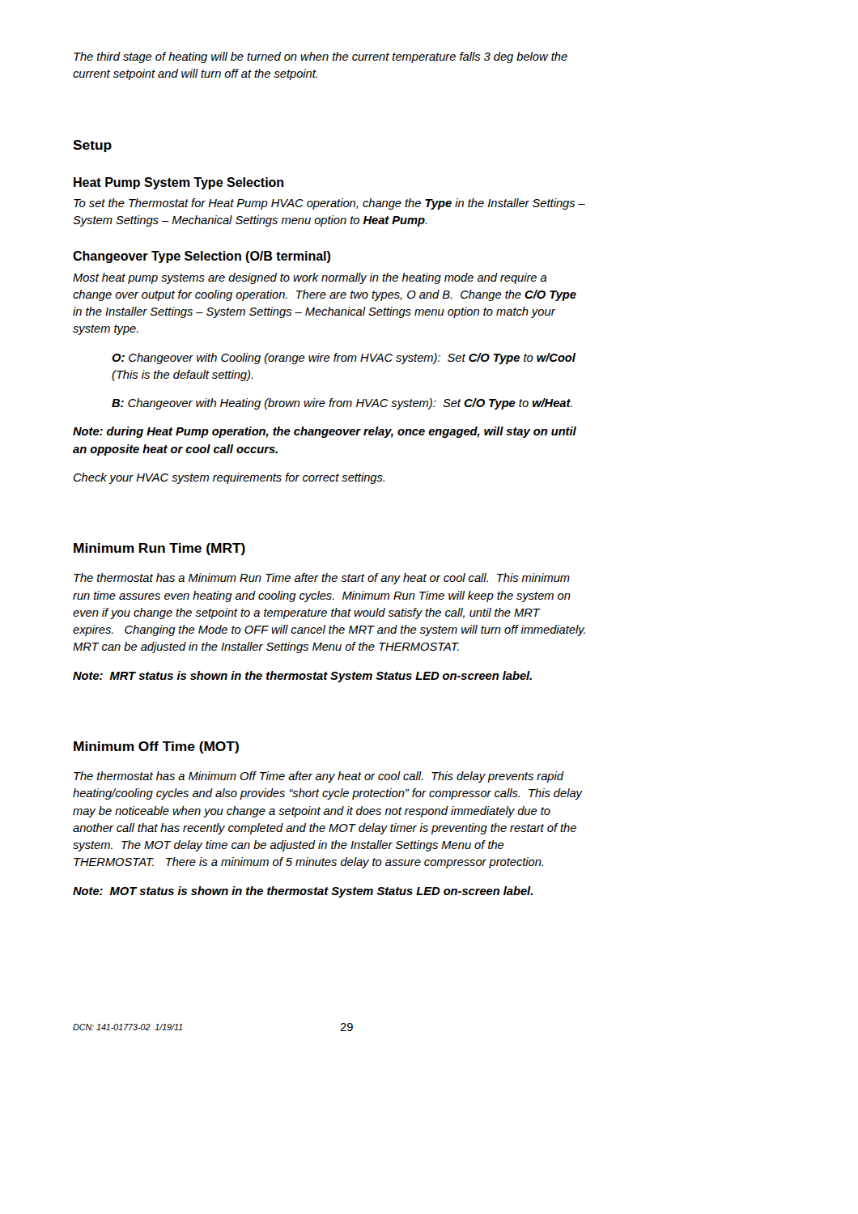The third stage of heating will be turned on when the current temperature falls 3 deg below the current setpoint and will turn off at the setpoint.
Setup
Heat Pump System Type Selection
To set the Thermostat for Heat Pump HVAC operation, change the Type in the Installer Settings – System Settings – Mechanical Settings menu option to Heat Pump.
Changeover Type Selection (O/B terminal)
Most heat pump systems are designed to work normally in the heating mode and require a change over output for cooling operation. There are two types, O and B. Change the C/O Type in the Installer Settings – System Settings – Mechanical Settings menu option to match your system type.
O: Changeover with Cooling (orange wire from HVAC system): Set C/O Type to w/Cool (This is the default setting).
B: Changeover with Heating (brown wire from HVAC system): Set C/O Type to w/Heat.
Note: during Heat Pump operation, the changeover relay, once engaged, will stay on until an opposite heat or cool call occurs.
Check your HVAC system requirements for correct settings.
Minimum Run Time (MRT)
The thermostat has a Minimum Run Time after the start of any heat or cool call. This minimum run time assures even heating and cooling cycles. Minimum Run Time will keep the system on even if you change the setpoint to a temperature that would satisfy the call, until the MRT expires. Changing the Mode to OFF will cancel the MRT and the system will turn off immediately. MRT can be adjusted in the Installer Settings Menu of the THERMOSTAT.
Note: MRT status is shown in the thermostat System Status LED on-screen label.
Minimum Off Time (MOT)
The thermostat has a Minimum Off Time after any heat or cool call. This delay prevents rapid heating/cooling cycles and also provides “short cycle protection” for compressor calls. This delay may be noticeable when you change a setpoint and it does not respond immediately due to another call that has recently completed and the MOT delay timer is preventing the restart of the system. The MOT delay time can be adjusted in the Installer Settings Menu of the THERMOSTAT. There is a minimum of 5 minutes delay to assure compressor protection.
Note: MOT status is shown in the thermostat System Status LED on-screen label.
DCN: 141-01773-02 1/19/11 29